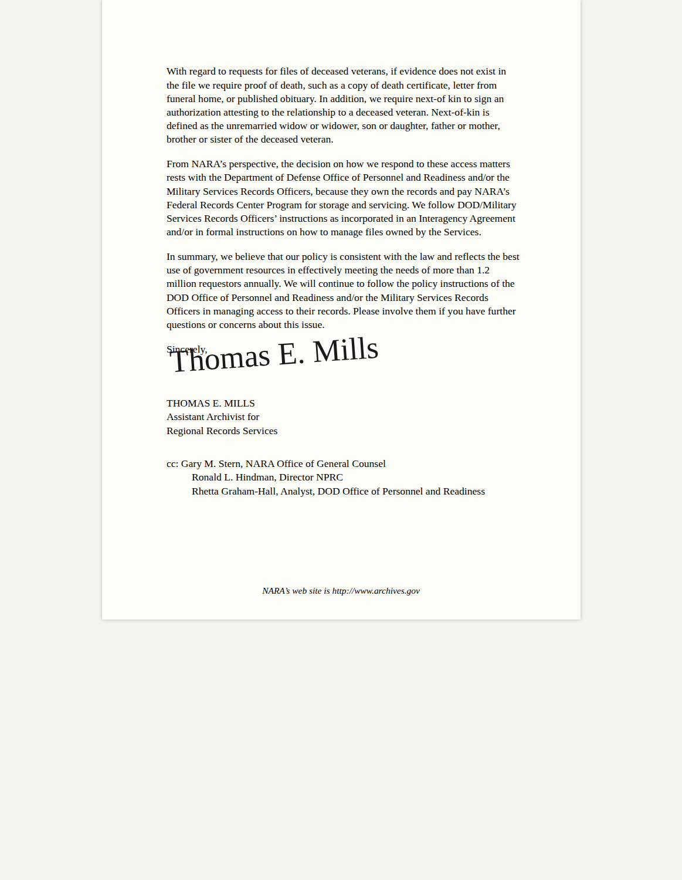With regard to requests for files of deceased veterans, if evidence does not exist in the file we require proof of death, such as a copy of death certificate, letter from funeral home, or published obituary. In addition, we require next-of kin to sign an authorization attesting to the relationship to a deceased veteran. Next-of-kin is defined as the unremarried widow or widower, son or daughter, father or mother, brother or sister of the deceased veteran.
From NARA’s perspective, the decision on how we respond to these access matters rests with the Department of Defense Office of Personnel and Readiness and/or the Military Services Records Officers, because they own the records and pay NARA’s Federal Records Center Program for storage and servicing. We follow DOD/Military Services Records Officers’ instructions as incorporated in an Interagency Agreement and/or in formal instructions on how to manage files owned by the Services.
In summary, we believe that our policy is consistent with the law and reflects the best use of government resources in effectively meeting the needs of more than 1.2 million requestors annually. We will continue to follow the policy instructions of the DOD Office of Personnel and Readiness and/or the Military Services Records Officers in managing access to their records. Please involve them if you have further questions or concerns about this issue.
Sincerely,
Thomas E. Mills
THOMAS E. MILLS
Assistant Archivist for
Regional Records Services
cc: Gary M. Stern, NARA Office of General Counsel
Ronald L. Hindman, Director NPRC
Rhetta Graham-Hall, Analyst, DOD Office of Personnel and Readiness
NARA’s web site is http://www.archives.gov